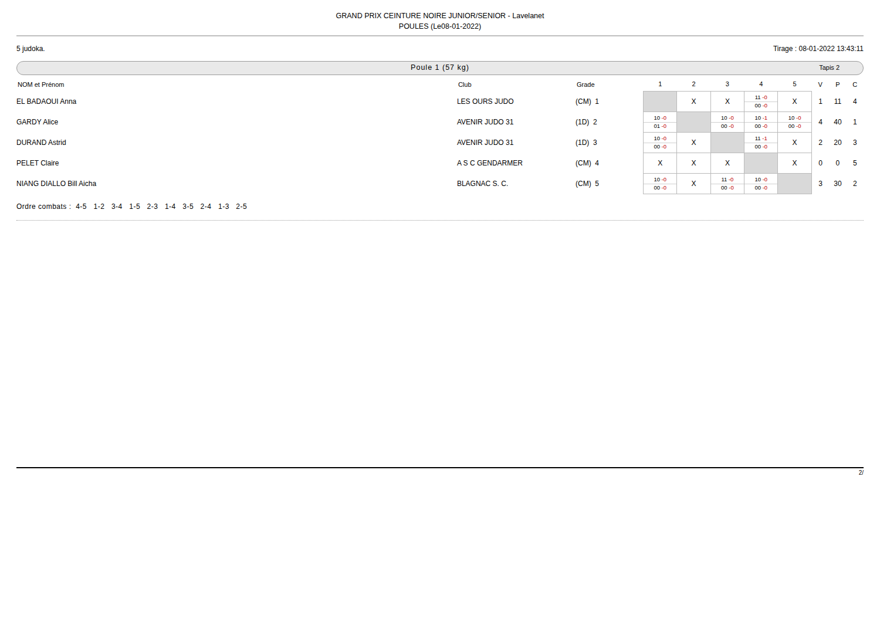GRAND PRIX CEINTURE NOIRE JUNIOR/SENIOR - Lavelanet
POULES (Le08-01-2022)
5 judoka.
Tirage : 08-01-2022 13:43:11
Poule 1 (57 kg) Tapis 2
| NOM et Prénom | Club | Grade | 1 | 2 | 3 | 4 | 5 | V | P | C |
| --- | --- | --- | --- | --- | --- | --- | --- | --- | --- | --- |
| EL BADAOUI Anna | LES OURS JUDO | (CM) 1 | | X | X | 11 -0 00 -0 | X | 1 | 11 | 4 |
| GARDY Alice | AVENIR JUDO 31 | (1D) 2 | 10 -0 01 -0 | | 10 -0 00 -0 | 10 -1 00 -0 | 10 -0 00 -0 | 4 | 40 | 1 |
| DURAND Astrid | AVENIR JUDO 31 | (1D) 3 | 10 -0 00 -0 | X | | 11 -1 00 -0 | X | 2 | 20 | 3 |
| PELET Claire | A S C GENDARMER | (CM) 4 | X | X | X | | X | 0 | 0 | 5 |
| NIANG DIALLO Bill Aicha | BLAGNAC S. C. | (CM) 5 | 10 -0 00 -0 | X | 11 -0 00 -0 | 10 -0 00 -0 | | 3 | 30 | 2 |
Ordre combats : 4-5 1-2 3-4 1-5 2-3 1-4 3-5 2-4 1-3 2-5
2/